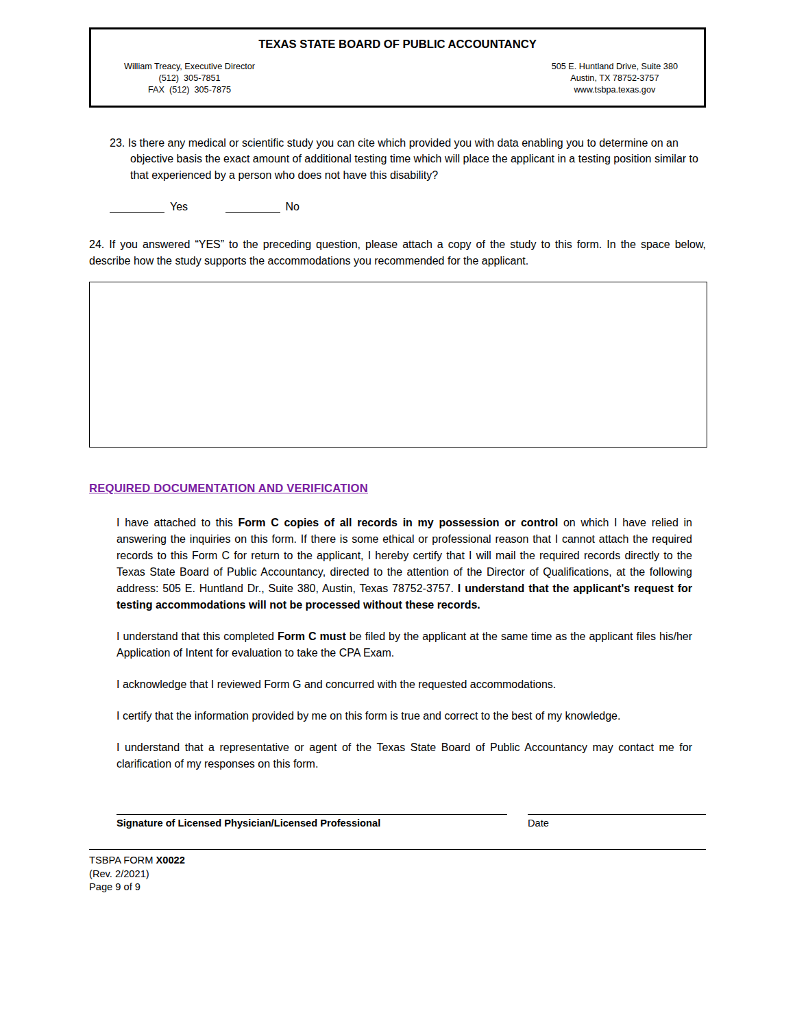TEXAS STATE BOARD OF PUBLIC ACCOUNTANCY
William Treacy, Executive Director
(512) 305-7851
FAX (512) 305-7875
505 E. Huntland Drive, Suite 380
Austin, TX 78752-3757
www.tsbpa.texas.gov
23. Is there any medical or scientific study you can cite which provided you with data enabling you to determine on an objective basis the exact amount of additional testing time which will place the applicant in a testing position similar to that experienced by a person who does not have this disability?
Yes No
24. If you answered “YES” to the preceding question, please attach a copy of the study to this form. In the space below, describe how the study supports the accommodations you recommended for the applicant.
REQUIRED DOCUMENTATION AND VERIFICATION
I have attached to this Form C copies of all records in my possession or control on which I have relied in answering the inquiries on this form. If there is some ethical or professional reason that I cannot attach the required records to this Form C for return to the applicant, I hereby certify that I will mail the required records directly to the Texas State Board of Public Accountancy, directed to the attention of the Director of Qualifications, at the following address: 505 E. Huntland Dr., Suite 380, Austin, Texas 78752-3757. I understand that the applicant's request for testing accommodations will not be processed without these records.
I understand that this completed Form C must be filed by the applicant at the same time as the applicant files his/her Application of Intent for evaluation to take the CPA Exam.
I acknowledge that I reviewed Form G and concurred with the requested accommodations.
I certify that the information provided by me on this form is true and correct to the best of my knowledge.
I understand that a representative or agent of the Texas State Board of Public Accountancy may contact me for clarification of my responses on this form.
Signature of Licensed Physician/Licensed Professional
Date
TSBPA FORM X0022
(Rev. 2/2021)
Page 9 of 9